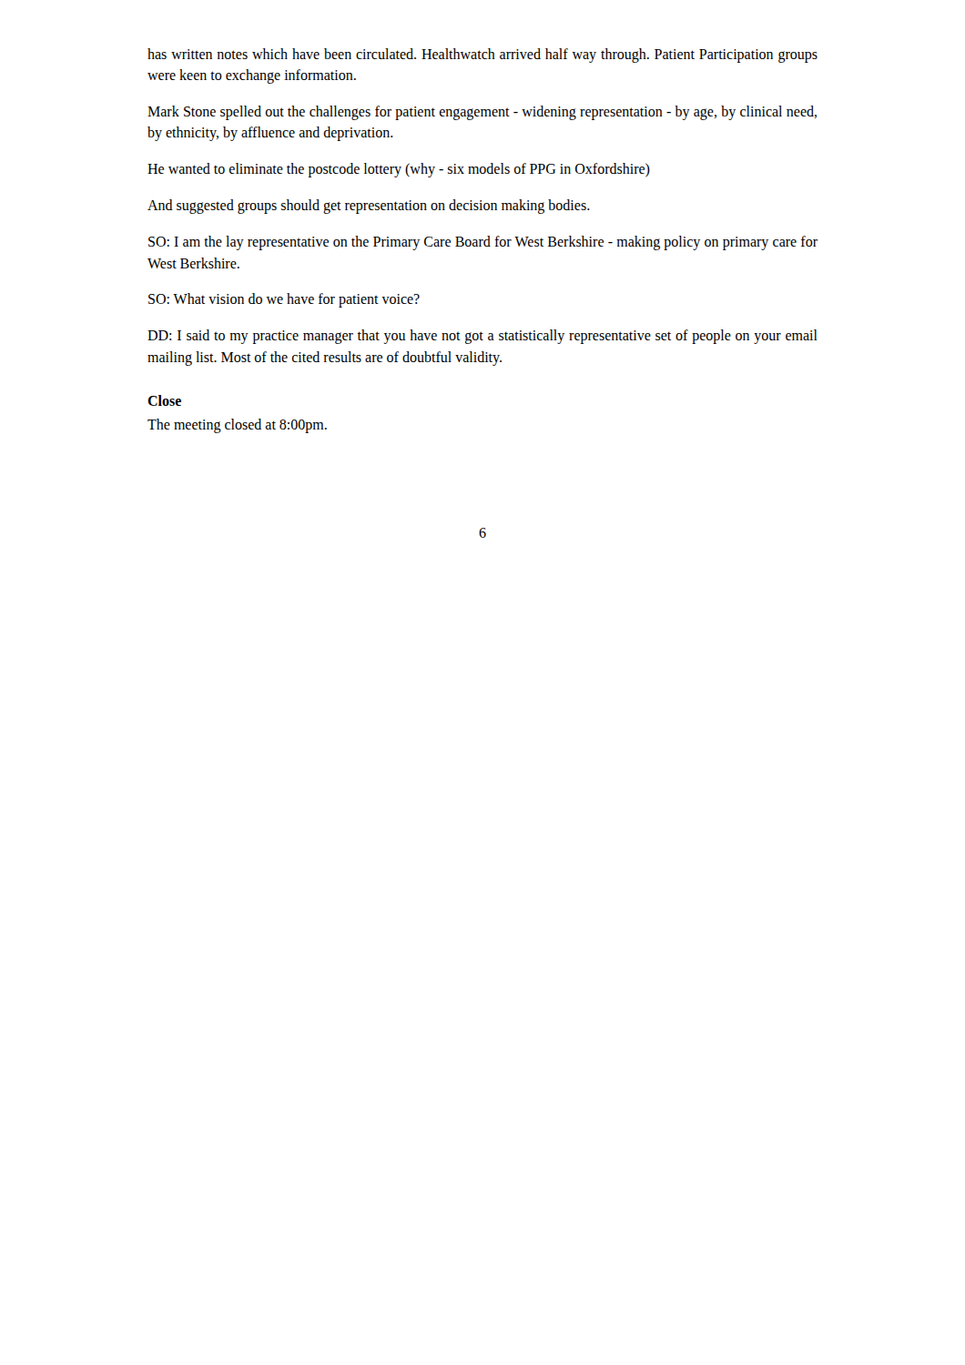has written notes which have been circulated. Healthwatch arrived half way through. Patient Participation groups were keen to exchange information.
Mark Stone spelled out the challenges for patient engagement - widening representation - by age, by clinical need, by ethnicity, by affluence and deprivation.
He wanted to eliminate the postcode lottery (why - six models of PPG in Oxfordshire)
And suggested groups should get representation on decision making bodies.
SO: I am the lay representative on the Primary Care Board for West Berkshire - making policy on primary care for West Berkshire.
SO: What vision do we have for patient voice?
DD: I said to my practice manager that you have not got a statistically representative set of people on your email mailing list. Most of the cited results are of doubtful validity.
Close
The meeting closed at 8:00pm.
6